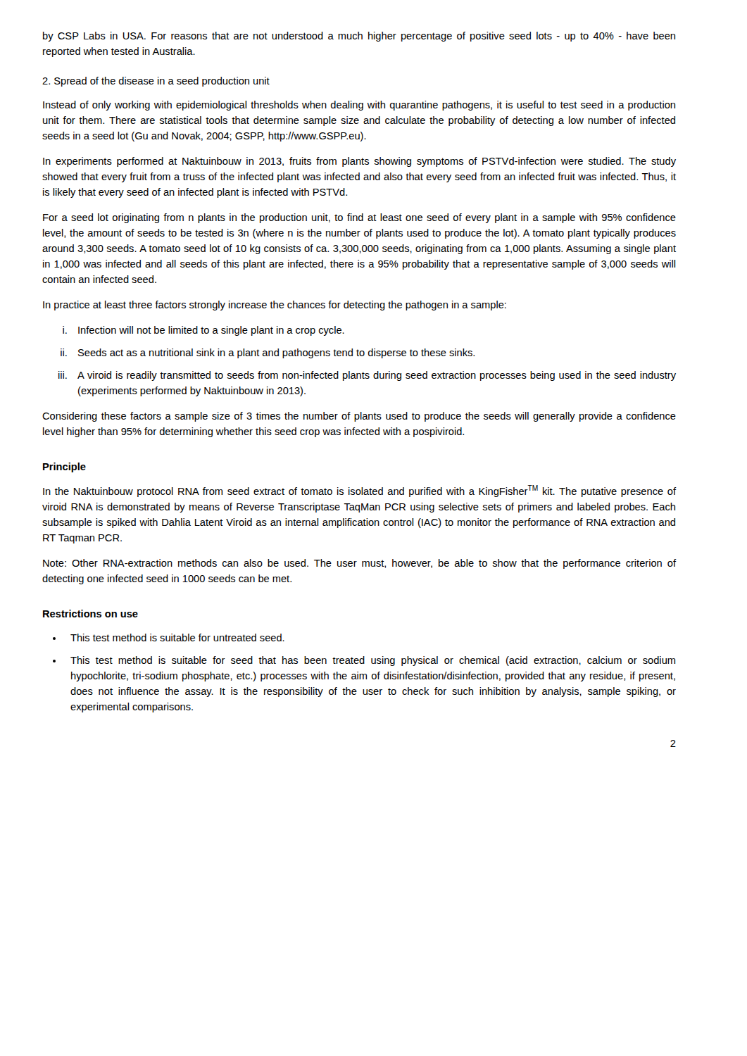by CSP Labs in USA. For reasons that are not understood a much higher percentage of positive seed lots - up to 40% - have been reported when tested in Australia.
2. Spread of the disease in a seed production unit
Instead of only working with epidemiological thresholds when dealing with quarantine pathogens, it is useful to test seed in a production unit for them. There are statistical tools that determine sample size and calculate the probability of detecting a low number of infected seeds in a seed lot (Gu and Novak, 2004; GSPP, http://www.GSPP.eu).
In experiments performed at Naktuinbouw in 2013, fruits from plants showing symptoms of PSTVd-infection were studied. The study showed that every fruit from a truss of the infected plant was infected and also that every seed from an infected fruit was infected. Thus, it is likely that every seed of an infected plant is infected with PSTVd.
For a seed lot originating from n plants in the production unit, to find at least one seed of every plant in a sample with 95% confidence level, the amount of seeds to be tested is 3n (where n is the number of plants used to produce the lot). A tomato plant typically produces around 3,300 seeds. A tomato seed lot of 10 kg consists of ca. 3,300,000 seeds, originating from ca 1,000 plants. Assuming a single plant in 1,000 was infected and all seeds of this plant are infected, there is a 95% probability that a representative sample of 3,000 seeds will contain an infected seed.
In practice at least three factors strongly increase the chances for detecting the pathogen in a sample:
Infection will not be limited to a single plant in a crop cycle.
Seeds act as a nutritional sink in a plant and pathogens tend to disperse to these sinks.
A viroid is readily transmitted to seeds from non-infected plants during seed extraction processes being used in the seed industry (experiments performed by Naktuinbouw in 2013).
Considering these factors a sample size of 3 times the number of plants used to produce the seeds will generally provide a confidence level higher than 95% for determining whether this seed crop was infected with a pospiviroid.
Principle
In the Naktuinbouw protocol RNA from seed extract of tomato is isolated and purified with a KingFisherTM kit. The putative presence of viroid RNA is demonstrated by means of Reverse Transcriptase TaqMan PCR using selective sets of primers and labeled probes. Each subsample is spiked with Dahlia Latent Viroid as an internal amplification control (IAC) to monitor the performance of RNA extraction and RT Taqman PCR.
Note: Other RNA-extraction methods can also be used. The user must, however, be able to show that the performance criterion of detecting one infected seed in 1000 seeds can be met.
Restrictions on use
This test method is suitable for untreated seed.
This test method is suitable for seed that has been treated using physical or chemical (acid extraction, calcium or sodium hypochlorite, tri-sodium phosphate, etc.) processes with the aim of disinfestation/disinfection, provided that any residue, if present, does not influence the assay. It is the responsibility of the user to check for such inhibition by analysis, sample spiking, or experimental comparisons.
2